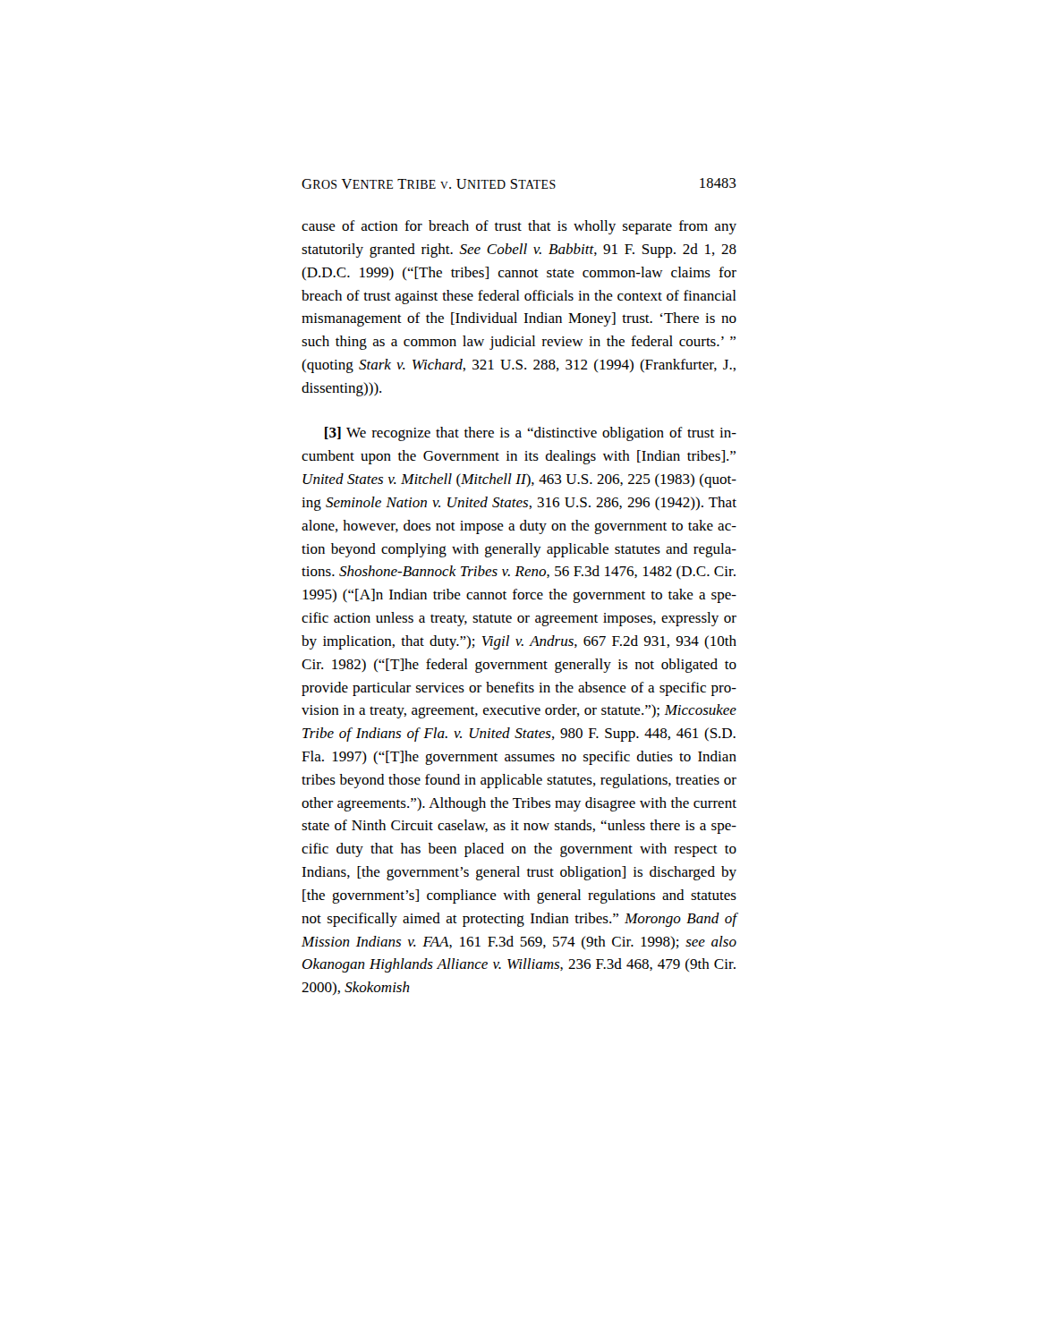GROS VENTRE TRIBE v. UNITED STATES 18483
cause of action for breach of trust that is wholly separate from any statutorily granted right. See Cobell v. Babbitt, 91 F. Supp. 2d 1, 28 (D.D.C. 1999) (“[The tribes] cannot state common-law claims for breach of trust against these federal officials in the context of financial mismanagement of the [Individual Indian Money] trust. ‘There is no such thing as a common law judicial review in the federal courts.’ ” (quoting Stark v. Wichard, 321 U.S. 288, 312 (1994) (Frankfurter, J., dissenting))).
[3] We recognize that there is a “distinctive obligation of trust incumbent upon the Government in its dealings with [Indian tribes].” United States v. Mitchell (Mitchell II), 463 U.S. 206, 225 (1983) (quoting Seminole Nation v. United States, 316 U.S. 286, 296 (1942)). That alone, however, does not impose a duty on the government to take action beyond complying with generally applicable statutes and regulations. Shoshone-Bannock Tribes v. Reno, 56 F.3d 1476, 1482 (D.C. Cir. 1995) (“[A]n Indian tribe cannot force the government to take a specific action unless a treaty, statute or agreement imposes, expressly or by implication, that duty.”); Vigil v. Andrus, 667 F.2d 931, 934 (10th Cir. 1982) (“[T]he federal government generally is not obligated to provide particular services or benefits in the absence of a specific provision in a treaty, agreement, executive order, or statute.”); Miccosukee Tribe of Indians of Fla. v. United States, 980 F. Supp. 448, 461 (S.D. Fla. 1997) (“[T]he government assumes no specific duties to Indian tribes beyond those found in applicable statutes, regulations, treaties or other agreements.”). Although the Tribes may disagree with the current state of Ninth Circuit caselaw, as it now stands, “unless there is a specific duty that has been placed on the government with respect to Indians, [the government’s general trust obligation] is discharged by [the government’s] compliance with general regulations and statutes not specifically aimed at protecting Indian tribes.” Morongo Band of Mission Indians v. FAA, 161 F.3d 569, 574 (9th Cir. 1998); see also Okanogan Highlands Alliance v. Williams, 236 F.3d 468, 479 (9th Cir. 2000), Skokomish